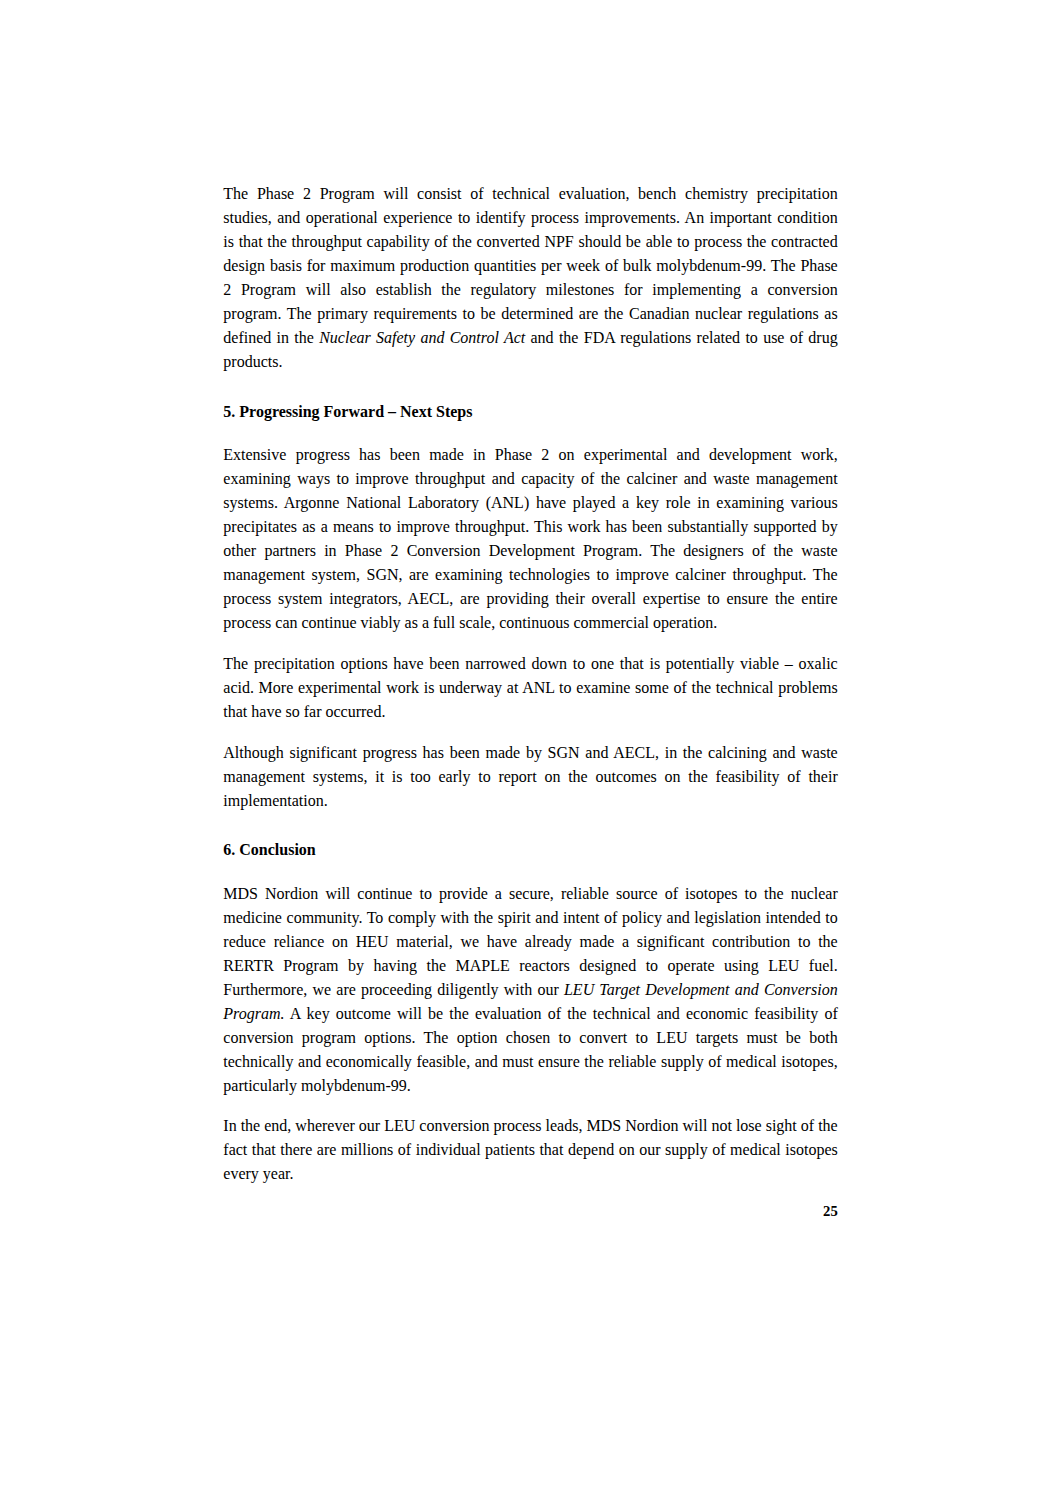The Phase 2 Program will consist of technical evaluation, bench chemistry precipitation studies, and operational experience to identify process improvements. An important condition is that the throughput capability of the converted NPF should be able to process the contracted design basis for maximum production quantities per week of bulk molybdenum-99. The Phase 2 Program will also establish the regulatory milestones for implementing a conversion program. The primary requirements to be determined are the Canadian nuclear regulations as defined in the Nuclear Safety and Control Act and the FDA regulations related to use of drug products.
5. Progressing Forward – Next Steps
Extensive progress has been made in Phase 2 on experimental and development work, examining ways to improve throughput and capacity of the calciner and waste management systems. Argonne National Laboratory (ANL) have played a key role in examining various precipitates as a means to improve throughput. This work has been substantially supported by other partners in Phase 2 Conversion Development Program. The designers of the waste management system, SGN, are examining technologies to improve calciner throughput. The process system integrators, AECL, are providing their overall expertise to ensure the entire process can continue viably as a full scale, continuous commercial operation.
The precipitation options have been narrowed down to one that is potentially viable – oxalic acid. More experimental work is underway at ANL to examine some of the technical problems that have so far occurred.
Although significant progress has been made by SGN and AECL, in the calcining and waste management systems, it is too early to report on the outcomes on the feasibility of their implementation.
6. Conclusion
MDS Nordion will continue to provide a secure, reliable source of isotopes to the nuclear medicine community. To comply with the spirit and intent of policy and legislation intended to reduce reliance on HEU material, we have already made a significant contribution to the RERTR Program by having the MAPLE reactors designed to operate using LEU fuel. Furthermore, we are proceeding diligently with our LEU Target Development and Conversion Program. A key outcome will be the evaluation of the technical and economic feasibility of conversion program options. The option chosen to convert to LEU targets must be both technically and economically feasible, and must ensure the reliable supply of medical isotopes, particularly molybdenum-99.
In the end, wherever our LEU conversion process leads, MDS Nordion will not lose sight of the fact that there are millions of individual patients that depend on our supply of medical isotopes every year.
25